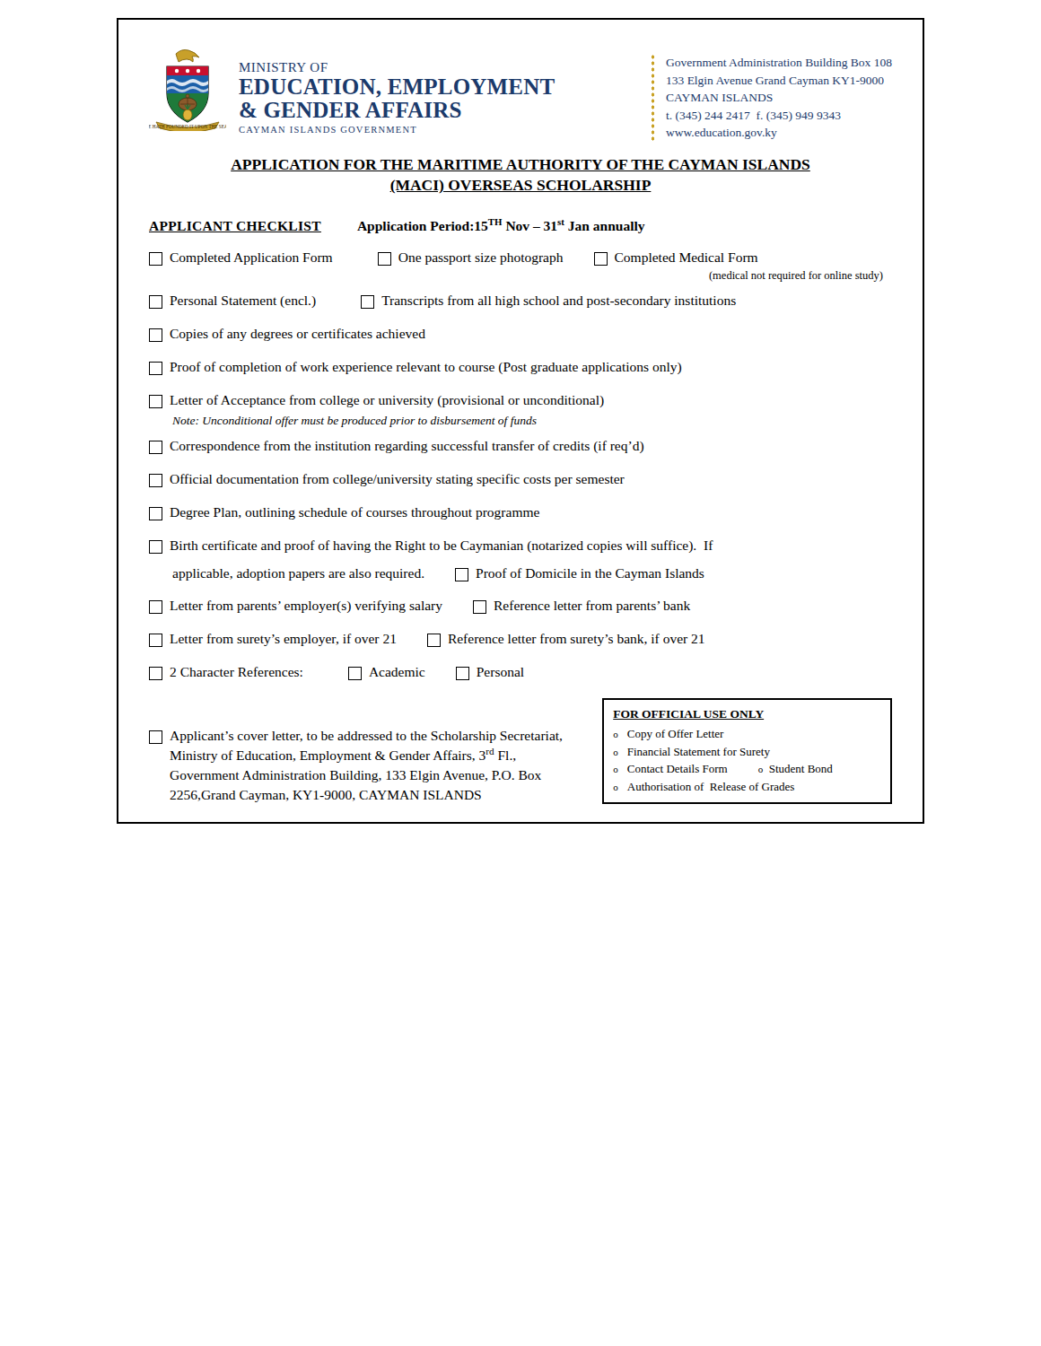HE HATH FOUNDED IT UPON THE SEAS
MINISTRY OF
EDUCATION, EMPLOYMENT
& GENDER AFFAIRS
CAYMAN ISLANDS GOVERNMENT
Government Administration Building Box 108
133 Elgin Avenue Grand Cayman KY1-9000
CAYMAN ISLANDS
t. (345) 244 2417 f. (345) 949 9343
www.education.gov.ky
APPLICATION FOR THE MARITIME AUTHORITY OF THE CAYMAN ISLANDS (MACI) OVERSEAS SCHOLARSHIP
APPLICANT CHECKLIST
Application Period:15TH Nov – 31st Jan annually
Completed Application Form
One passport size photograph
Completed Medical Form
(medical not required for online study)
Personal Statement (encl.)
Transcripts from all high school and post-secondary institutions
Copies of any degrees or certificates achieved
Proof of completion of work experience relevant to course (Post graduate applications only)
Letter of Acceptance from college or university (provisional or unconditional)
Note: Unconditional offer must be produced prior to disbursement of funds
Correspondence from the institution regarding successful transfer of credits (if req’d)
Official documentation from college/university stating specific costs per semester
Degree Plan, outlining schedule of courses throughout programme
Birth certificate and proof of having the Right to be Caymanian (notarized copies will suffice). If
applicable, adoption papers are also required.
Proof of Domicile in the Cayman Islands
Letter from parents’ employer(s) verifying salary
Reference letter from parents’ bank
Letter from surety’s employer, if over 21
Reference letter from surety’s bank, if over 21
2 Character References:
Academic
Personal
Applicant’s cover letter, to be addressed to the Scholarship Secretariat, Ministry of Education, Employment & Gender Affairs, 3rd Fl., Government Administration Building, 133 Elgin Avenue, P.O. Box 2256,Grand Cayman, KY1-9000, CAYMAN ISLANDS
FOR OFFICIAL USE ONLY
oCopy of Offer Letter
oFinancial Statement for Surety
o Contact Details Form o Student Bond
oAuthorisation of Release of Grades